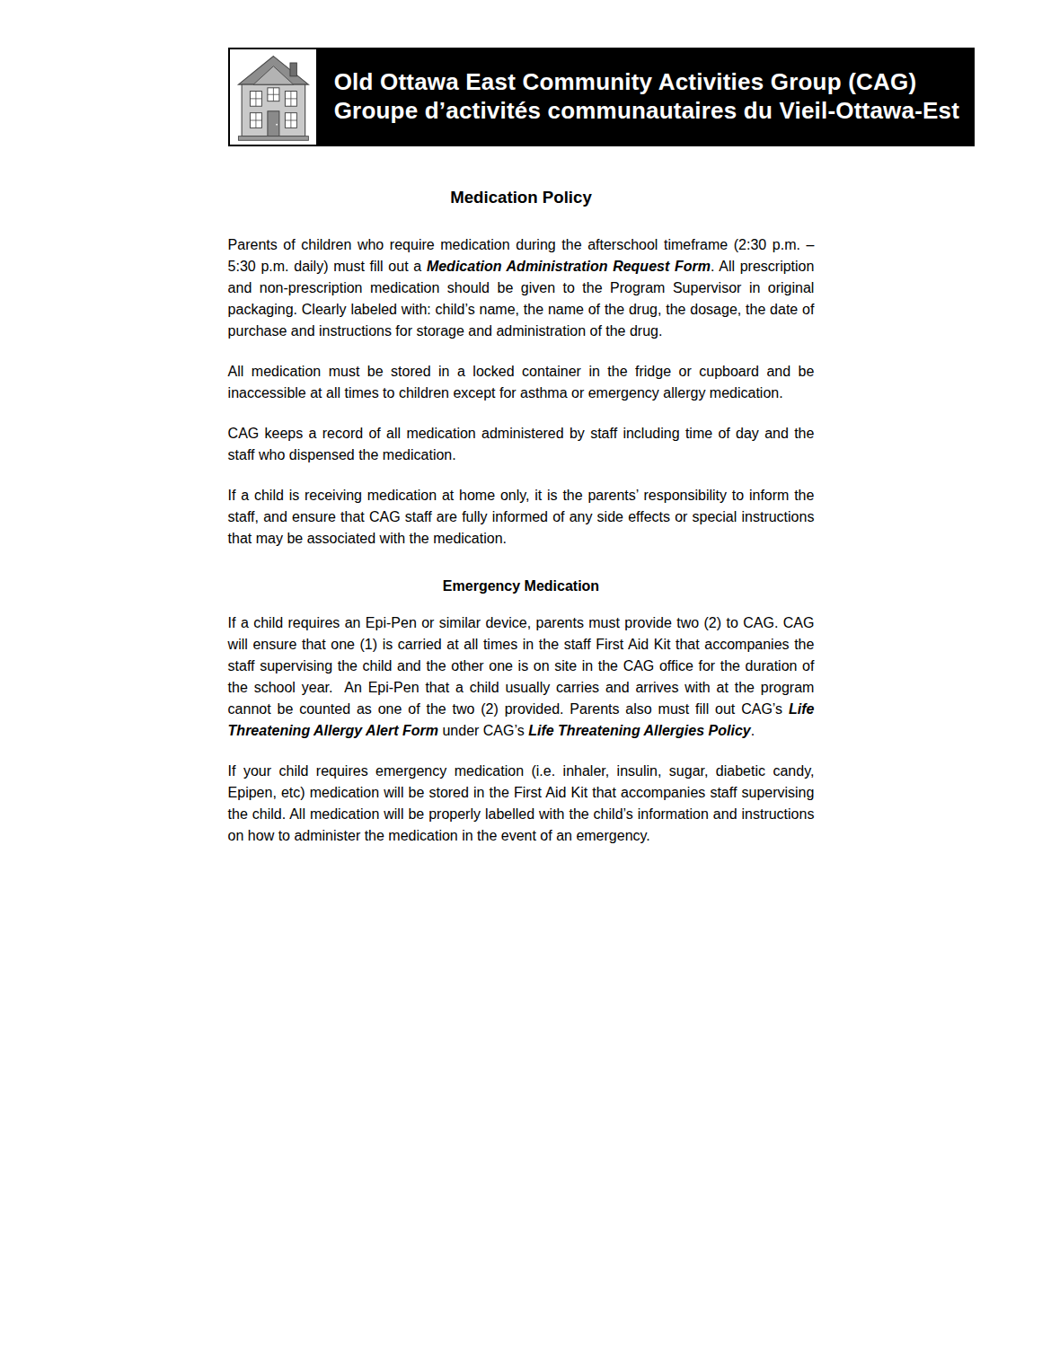Old Ottawa East Community Activities Group (CAG)
Groupe d’activités communautaires du Vieil-Ottawa-Est
Medication Policy
Parents of children who require medication during the afterschool timeframe (2:30 p.m. – 5:30 p.m. daily) must fill out a Medication Administration Request Form. All prescription and non-prescription medication should be given to the Program Supervisor in original packaging. Clearly labeled with: child’s name, the name of the drug, the dosage, the date of purchase and instructions for storage and administration of the drug.
All medication must be stored in a locked container in the fridge or cupboard and be inaccessible at all times to children except for asthma or emergency allergy medication.
CAG keeps a record of all medication administered by staff including time of day and the staff who dispensed the medication.
If a child is receiving medication at home only, it is the parents’ responsibility to inform the staff, and ensure that CAG staff are fully informed of any side effects or special instructions that may be associated with the medication.
Emergency Medication
If a child requires an Epi-Pen or similar device, parents must provide two (2) to CAG. CAG will ensure that one (1) is carried at all times in the staff First Aid Kit that accompanies the staff supervising the child and the other one is on site in the CAG office for the duration of the school year. An Epi-Pen that a child usually carries and arrives with at the program cannot be counted as one of the two (2) provided. Parents also must fill out CAG’s Life Threatening Allergy Alert Form under CAG’s Life Threatening Allergies Policy.
If your child requires emergency medication (i.e. inhaler, insulin, sugar, diabetic candy, Epipen, etc) medication will be stored in the First Aid Kit that accompanies staff supervising the child. All medication will be properly labelled with the child’s information and instructions on how to administer the medication in the event of an emergency.